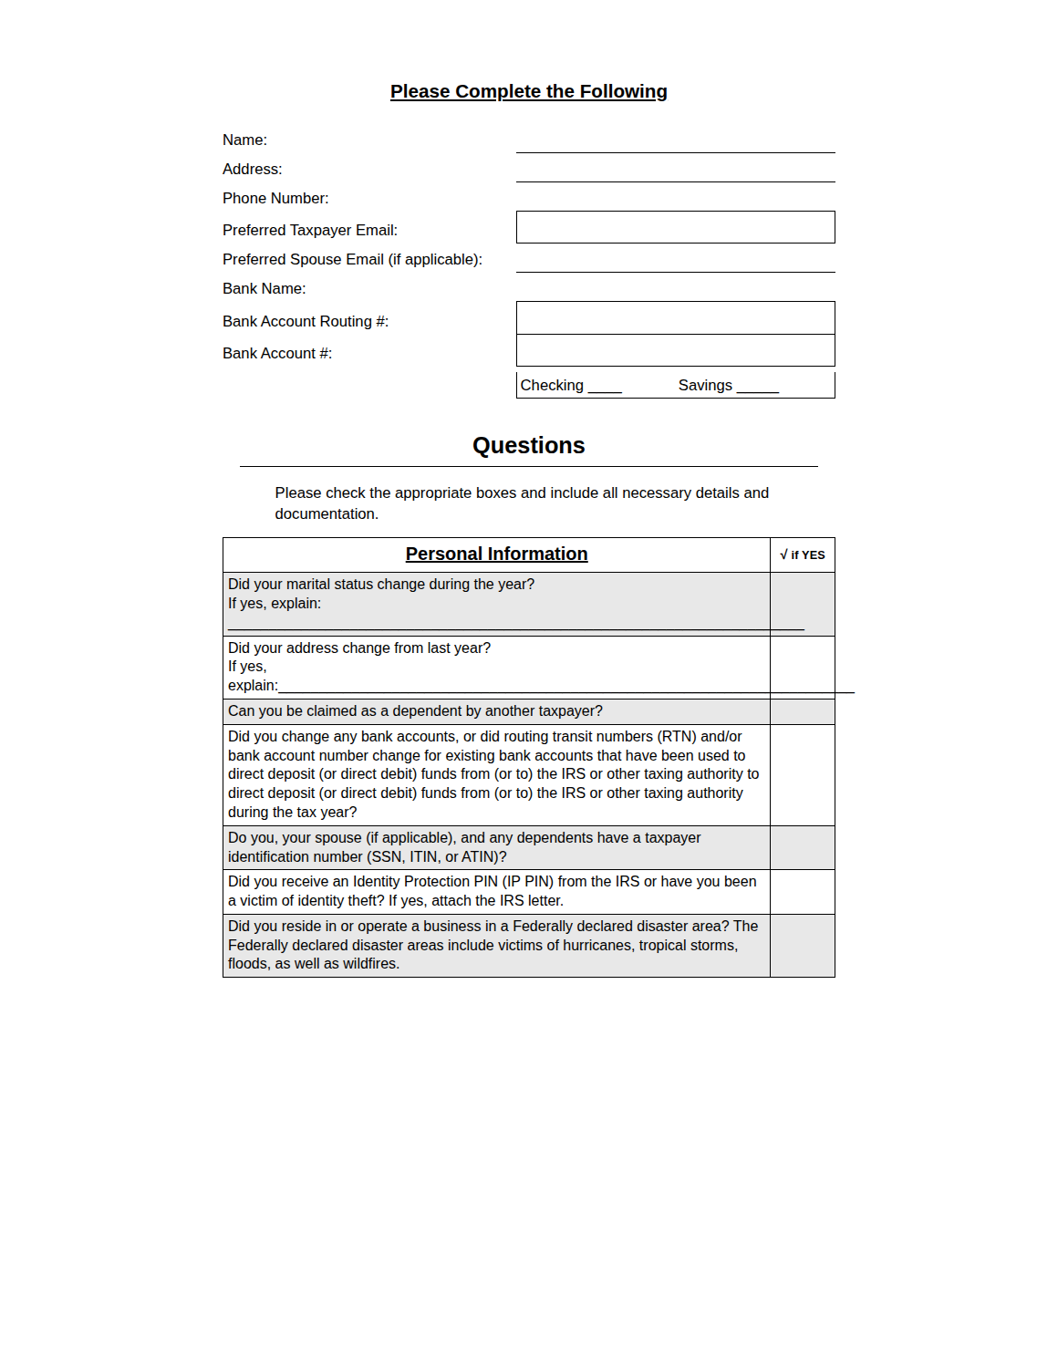Please Complete the Following
| Name: | |
| Address: | |
| Phone Number: | |
| Preferred Taxpayer Email: | |
| Preferred Spouse Email (if applicable): | |
| Bank Name: | |
| Bank Account Routing #: | |
| Bank Account #: | |
Checking ____ Savings _____
Questions
Please check the appropriate boxes and include all necessary details and documentation.
| Personal Information | √ if YES |
| --- | --- |
| Did your marital status change during the year? If yes, explain: _______________________________________________________________________ | |
| Did your address change from last year? If yes, explain: _______________________________________________________________________ | |
| Can you be claimed as a dependent by another taxpayer? | |
| Did you change any bank accounts, or did routing transit numbers (RTN) and/or bank account number change for existing bank accounts that have been used to direct deposit (or direct debit) funds from (or to) the IRS or other taxing authority to direct deposit (or direct debit) funds from (or to) the IRS or other taxing authority during the tax year? | |
| Do you, your spouse (if applicable), and any dependents have a taxpayer identification number (SSN, ITIN, or ATIN)? | |
| Did you receive an Identity Protection PIN (IP PIN) from the IRS or have you been a victim of identity theft? If yes, attach the IRS letter. | |
| Did you reside in or operate a business in a Federally declared disaster area? The Federally declared disaster areas include victims of hurricanes, tropical storms, floods, as well as wildfires. | |